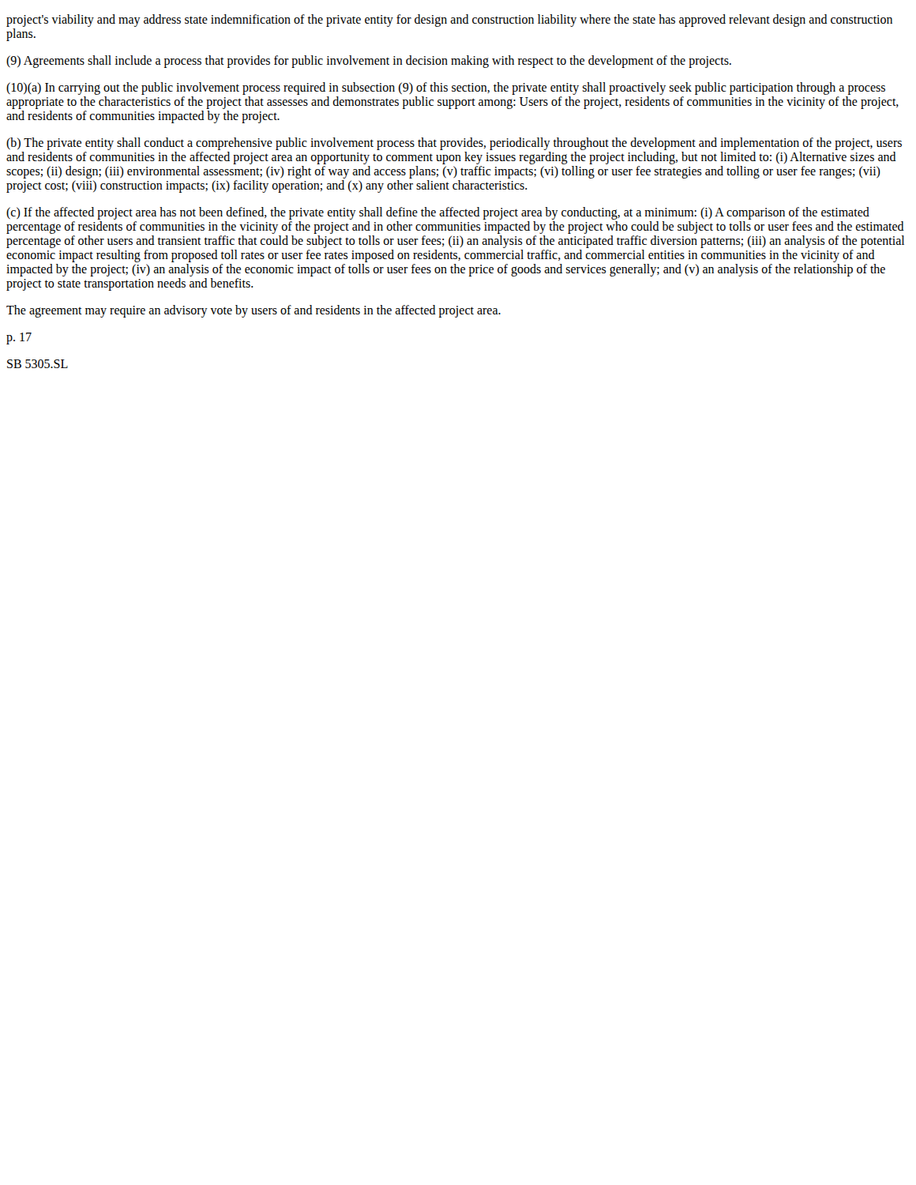project's viability and may address state indemnification of the private entity for design and construction liability where the state has approved relevant design and construction plans.
(9) Agreements shall include a process that provides for public involvement in decision making with respect to the development of the projects.
(10)(a) In carrying out the public involvement process required in subsection (9) of this section, the private entity shall proactively seek public participation through a process appropriate to the characteristics of the project that assesses and demonstrates public support among: Users of the project, residents of communities in the vicinity of the project, and residents of communities impacted by the project.
(b) The private entity shall conduct a comprehensive public involvement process that provides, periodically throughout the development and implementation of the project, users and residents of communities in the affected project area an opportunity to comment upon key issues regarding the project including, but not limited to: (i) Alternative sizes and scopes; (ii) design; (iii) environmental assessment; (iv) right of way and access plans; (v) traffic impacts; (vi) tolling or user fee strategies and tolling or user fee ranges; (vii) project cost; (viii) construction impacts; (ix) facility operation; and (x) any other salient characteristics.
(c) If the affected project area has not been defined, the private entity shall define the affected project area by conducting, at a minimum: (i) A comparison of the estimated percentage of residents of communities in the vicinity of the project and in other communities impacted by the project who could be subject to tolls or user fees and the estimated percentage of other users and transient traffic that could be subject to tolls or user fees; (ii) an analysis of the anticipated traffic diversion patterns; (iii) an analysis of the potential economic impact resulting from proposed toll rates or user fee rates imposed on residents, commercial traffic, and commercial entities in communities in the vicinity of and impacted by the project; (iv) an analysis of the economic impact of tolls or user fees on the price of goods and services generally; and (v) an analysis of the relationship of the project to state transportation needs and benefits.
The agreement may require an advisory vote by users of and residents in the affected project area.
p. 17
SB 5305.SL